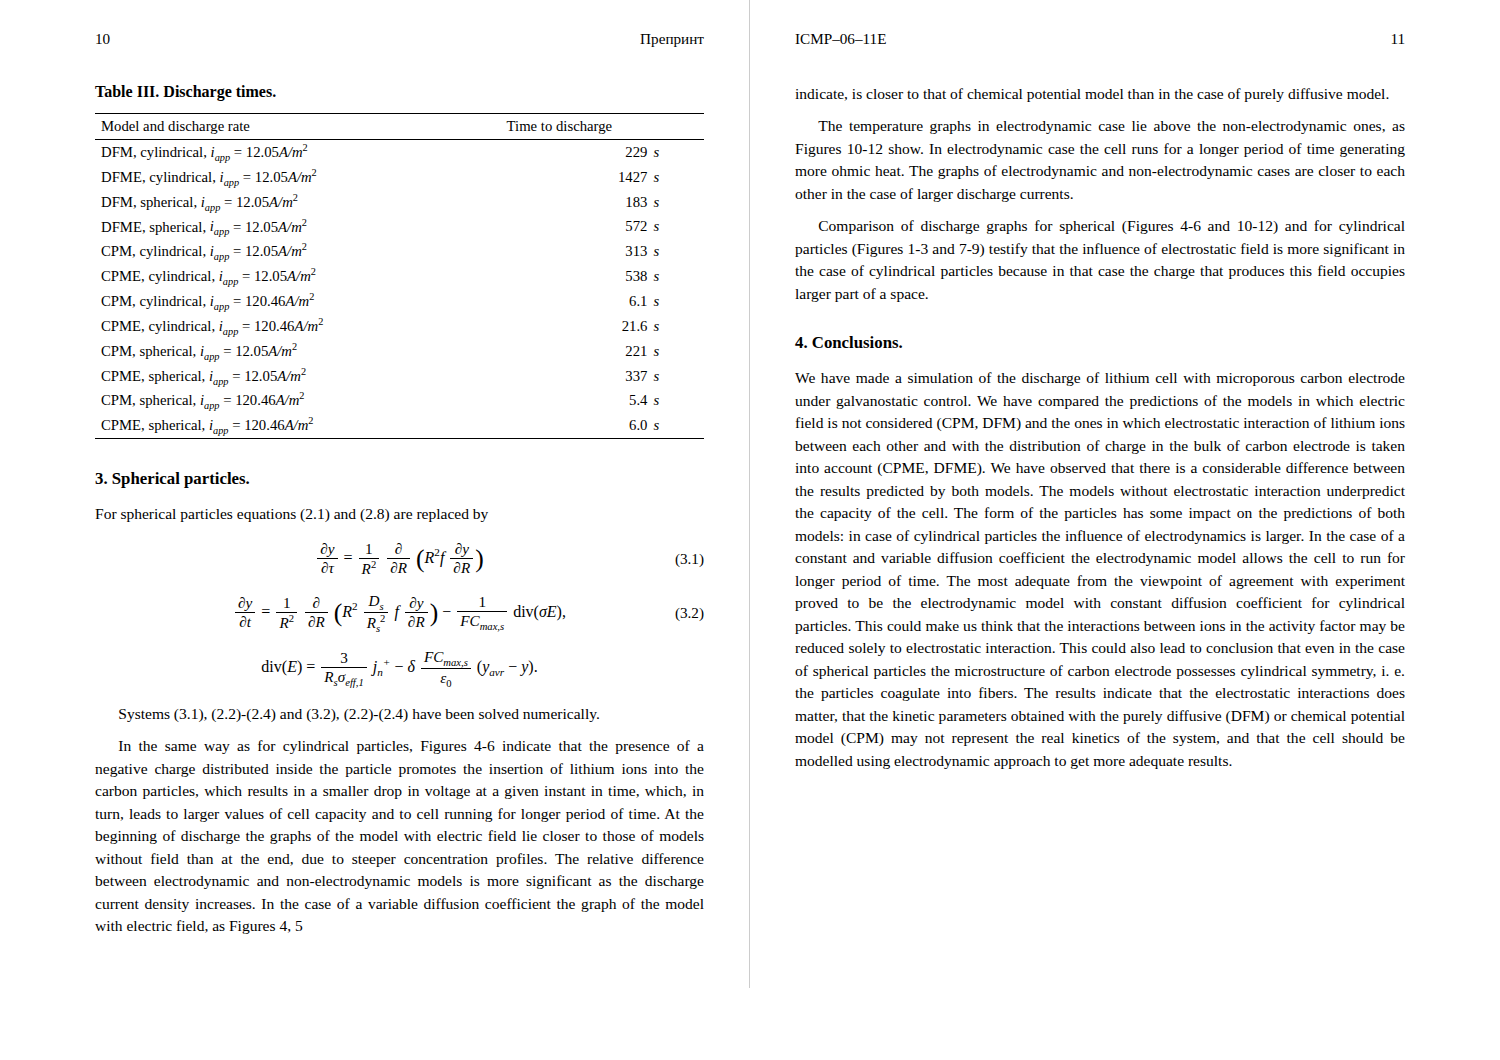10 Препринт
Table III. Discharge times.
| Model and discharge rate | Time to discharge |
| --- | --- |
| DFM, cylindrical, i app = 12.05 A/m 2 | 229 | s |
| DFME, cylindrical, i app = 12.05 A/m 2 | 1427 | s |
| DFM, spherical, i app = 12.05 A/m 2 | 183 | s |
| DFME, spherical, i app = 12.05 A/m 2 | 572 | s |
| CPM, cylindrical, i app = 12.05 A/m 2 | 313 | s |
| CPME, cylindrical, i app = 12.05 A/m 2 | 538 | s |
| CPM, cylindrical, i app = 120.46 A/m 2 | 6.1 | s |
| CPME, cylindrical, i app = 120.46 A/m 2 | 21.6 | s |
| CPM, spherical, i app = 12.05 A/m 2 | 221 | s |
| CPME, spherical, i app = 12.05 A/m 2 | 337 | s |
| CPM, spherical, i app = 120.46 A/m 2 | 5.4 | s |
| CPME, spherical, i app = 120.46 A/m 2 | 6.0 | s |
3. Spherical particles.
For spherical particles equations (2.1) and (2.8) are replaced by
∂y∂τ = 1 R2 ∂∂R (R2f ∂y∂R) (3.1)
∂y∂t = 1 R2 ∂∂R (R2 Ds Rs2 f ∂y∂R) − 1 FCmax,s div(σE), (3.2)
div(E) = 3 Rsσeff,1 jn+ − δ FCmax,s ε0 (yavr − y).
Systems (3.1), (2.2)-(2.4) and (3.2), (2.2)-(2.4) have been solved numerically.
In the same way as for cylindrical particles, Figures 4-6 indicate that the presence of a negative charge distributed inside the particle promotes the insertion of lithium ions into the carbon particles, which results in a smaller drop in voltage at a given instant in time, which, in turn, leads to larger values of cell capacity and to cell running for longer period of time. At the beginning of discharge the graphs of the model with electric field lie closer to those of models without field than at the end, due to steeper concentration profiles. The relative difference between electrodynamic and non-electrodynamic models is more significant as the discharge current density increases. In the case of a variable diffusion coefficient the graph of the model with electric field, as Figures 4, 5
ICMP–06–11E 11
indicate, is closer to that of chemical potential model than in the case of purely diffusive model.
The temperature graphs in electrodynamic case lie above the non-electrodynamic ones, as Figures 10-12 show. In electrodynamic case the cell runs for a longer period of time generating more ohmic heat. The graphs of electrodynamic and non-electrodynamic cases are closer to each other in the case of larger discharge currents.
Comparison of discharge graphs for spherical (Figures 4-6 and 10-12) and for cylindrical particles (Figures 1-3 and 7-9) testify that the influence of electrostatic field is more significant in the case of cylindrical particles because in that case the charge that produces this field occupies larger part of a space.
4. Conclusions.
We have made a simulation of the discharge of lithium cell with microporous carbon electrode under galvanostatic control. We have compared the predictions of the models in which electric field is not considered (CPM, DFM) and the ones in which electrostatic interaction of lithium ions between each other and with the distribution of charge in the bulk of carbon electrode is taken into account (CPME, DFME). We have observed that there is a considerable difference between the results predicted by both models. The models without electrostatic interaction underpredict the capacity of the cell. The form of the particles has some impact on the predictions of both models: in case of cylindrical particles the influence of electrodynamics is larger. In the case of a constant and variable diffusion coefficient the electrodynamic model allows the cell to run for longer period of time. The most adequate from the viewpoint of agreement with experiment proved to be the electrodynamic model with constant diffusion coefficient for cylindrical particles. This could make us think that the interactions between ions in the activity factor may be reduced solely to electrostatic interaction. This could also lead to conclusion that even in the case of spherical particles the microstructure of carbon electrode possesses cylindrical symmetry, i. e. the particles coagulate into fibers. The results indicate that the electrostatic interactions does matter, that the kinetic parameters obtained with the purely diffusive (DFM) or chemical potential model (CPM) may not represent the real kinetics of the system, and that the cell should be modelled using electrodynamic approach to get more adequate results.